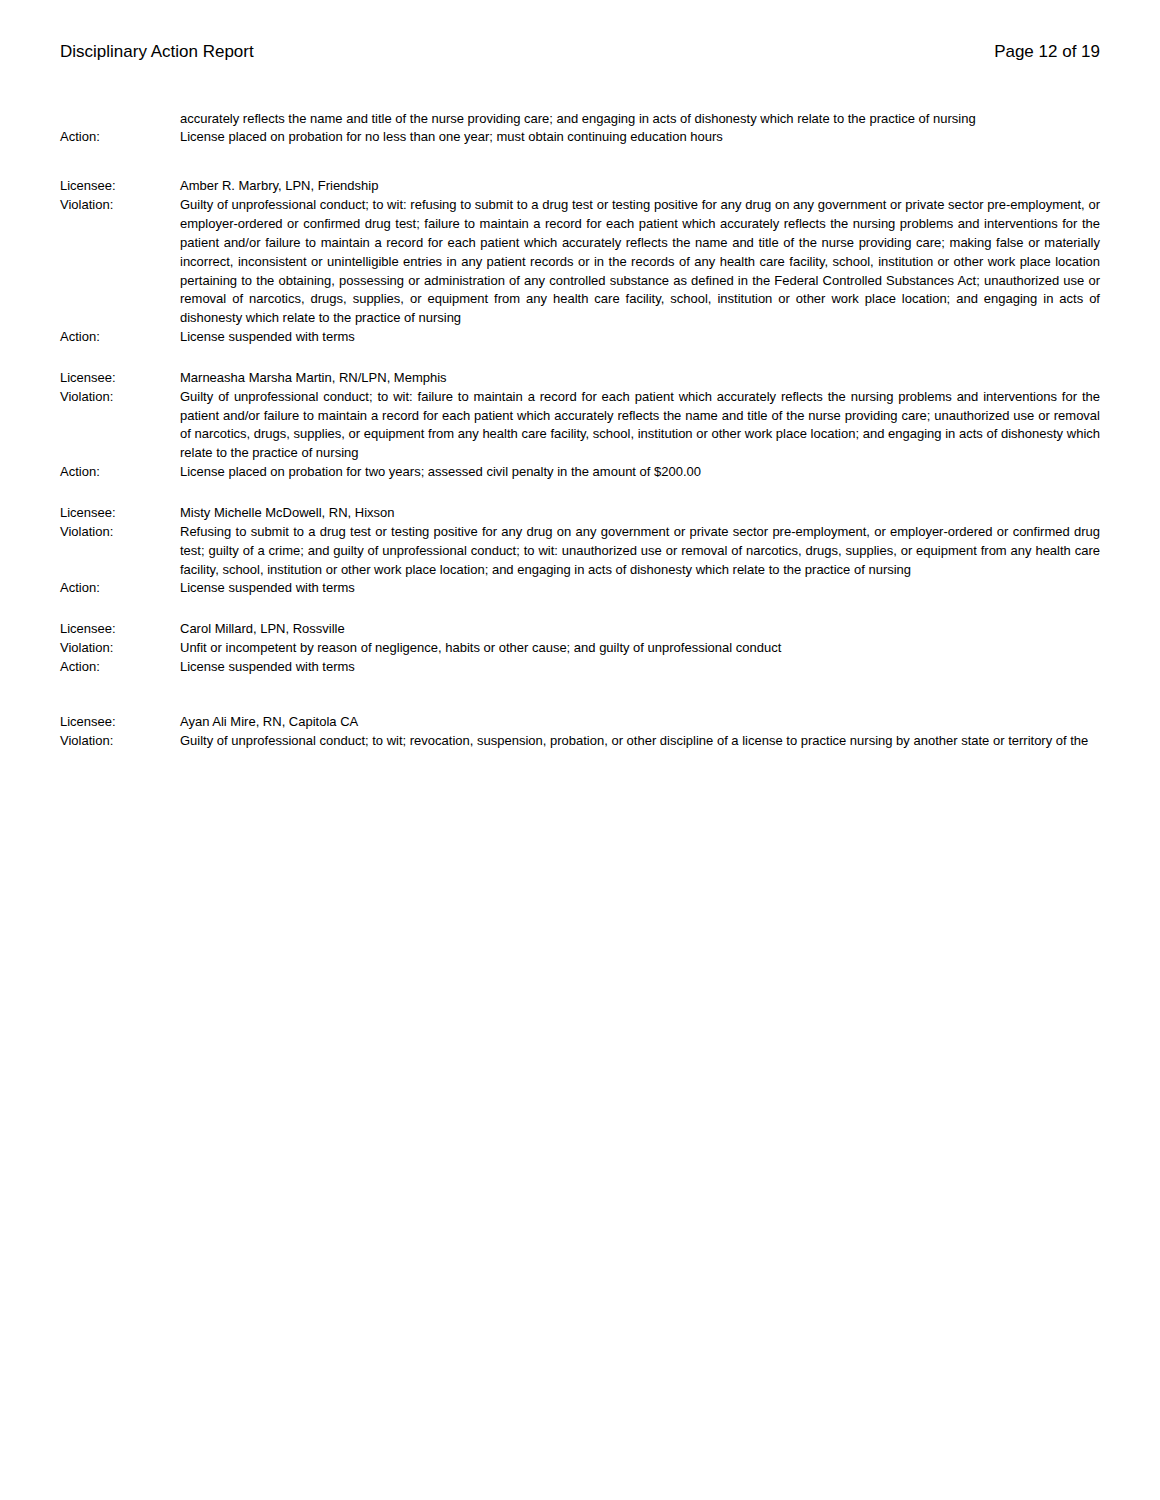Disciplinary Action Report Page 12 of 19
accurately reflects the name and title of the nurse providing care; and engaging in acts of dishonesty which relate to the practice of nursing
Action:
License placed on probation for no less than one year; must obtain continuing education hours
Licensee:
Amber R. Marbry, LPN, Friendship
Violation:
Guilty of unprofessional conduct; to wit: refusing to submit to a drug test or testing positive for any drug on any government or private sector pre-employment, or employer-ordered or confirmed drug test; failure to maintain a record for each patient which accurately reflects the nursing problems and interventions for the patient and/or failure to maintain a record for each patient which accurately reflects the name and title of the nurse providing care; making false or materially incorrect, inconsistent or unintelligible entries in any patient records or in the records of any health care facility, school, institution or other work place location pertaining to the obtaining, possessing or administration of any controlled substance as defined in the Federal Controlled Substances Act; unauthorized use or removal of narcotics, drugs, supplies, or equipment from any health care facility, school, institution or other work place location; and engaging in acts of dishonesty which relate to the practice of nursing
Action:
License suspended with terms
Licensee:
Marneasha Marsha Martin, RN/LPN, Memphis
Violation:
Guilty of unprofessional conduct; to wit: failure to maintain a record for each patient which accurately reflects the nursing problems and interventions for the patient and/or failure to maintain a record for each patient which accurately reflects the name and title of the nurse providing care; unauthorized use or removal of narcotics, drugs, supplies, or equipment from any health care facility, school, institution or other work place location; and engaging in acts of dishonesty which relate to the practice of nursing
Action:
License placed on probation for two years; assessed civil penalty in the amount of $200.00
Licensee:
Misty Michelle McDowell, RN, Hixson
Violation:
Refusing to submit to a drug test or testing positive for any drug on any government or private sector pre-employment, or employer-ordered or confirmed drug test; guilty of a crime; and guilty of unprofessional conduct; to wit: unauthorized use or removal of narcotics, drugs, supplies, or equipment from any health care facility, school, institution or other work place location; and engaging in acts of dishonesty which relate to the practice of nursing
Action:
License suspended with terms
Licensee:
Carol Millard, LPN, Rossville
Violation:
Unfit or incompetent by reason of negligence, habits or other cause; and guilty of unprofessional conduct
Action:
License suspended with terms
Licensee:
Ayan Ali Mire, RN, Capitola CA
Violation:
Guilty of unprofessional conduct; to wit; revocation, suspension, probation, or other discipline of a license to practice nursing by another state or territory of the